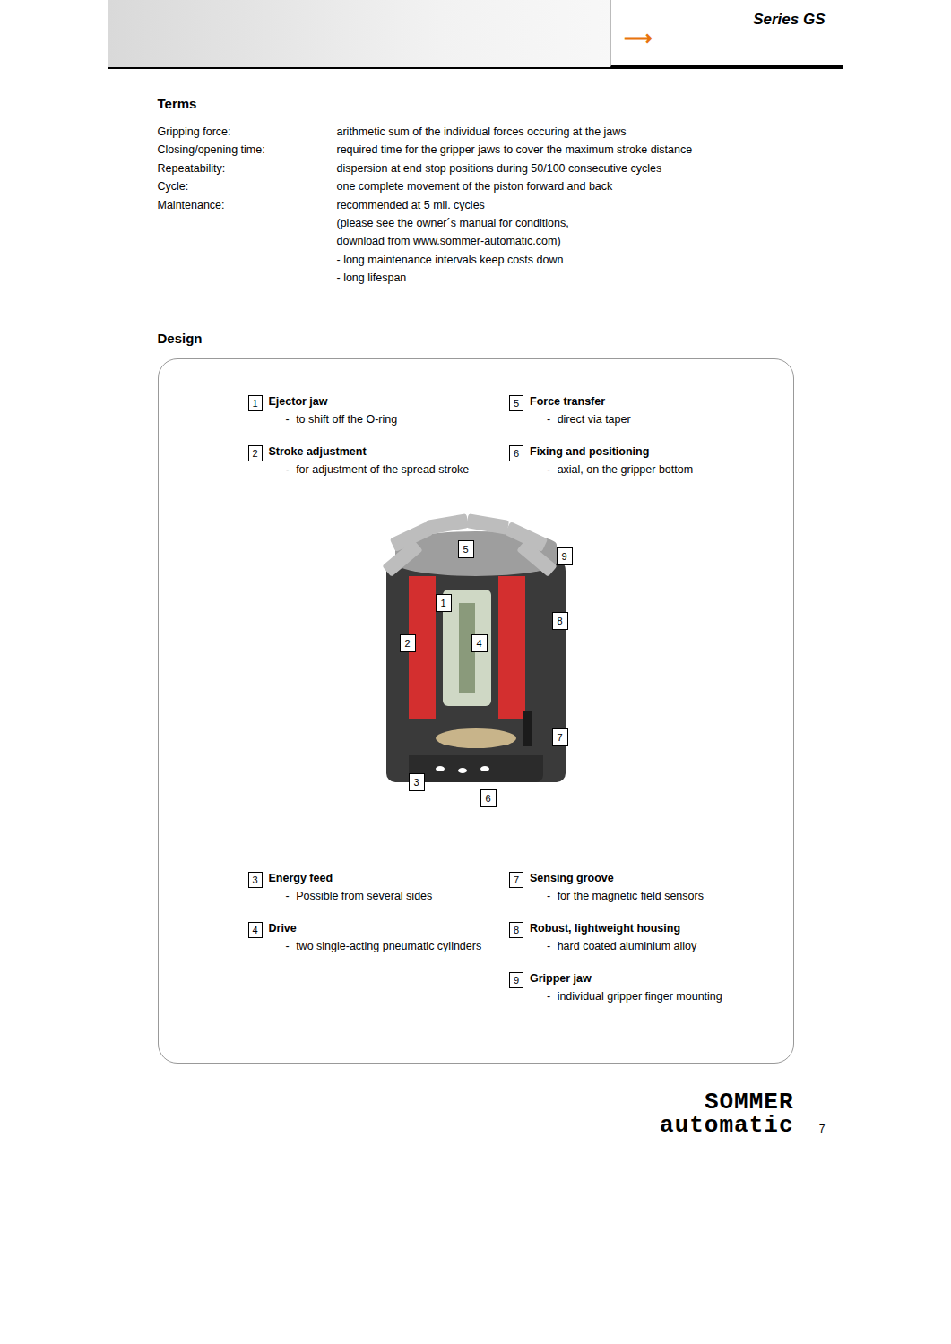Series GS
⟶
Terms
| Gripping force: | arithmetic sum of the individual forces occuring at the jaws |
| Closing/opening time: | required time for the gripper jaws to cover the maximum stroke distance |
| Repeatability: | dispersion at end stop positions during 50/100 consecutive cycles |
| Cycle: | one complete movement of the piston forward and back |
| Maintenance: | recommended at 5 mil. cycles |
| | (please see the owner´s manual for conditions, |
| | download from www.sommer-automatic.com) |
| | - long maintenance intervals keep costs down |
| | - long lifespan |
Design
1 Ejector jaw
to shift off the O-ring
2 Stroke adjustment
for adjustment of the spread stroke
5 Force transfer
direct via taper
6 Fixing and positioning
axial, on the gripper bottom
5
9
1
8
2
4
7
3
6
3 Energy feed
Possible from several sides
4 Drive
two single-acting pneumatic cylinders
7 Sensing groove
for the magnetic field sensors
8 Robust, lightweight housing
hard coated aluminium alloy
9 Gripper jaw
individual gripper finger mounting
SOMMER
automatic
7